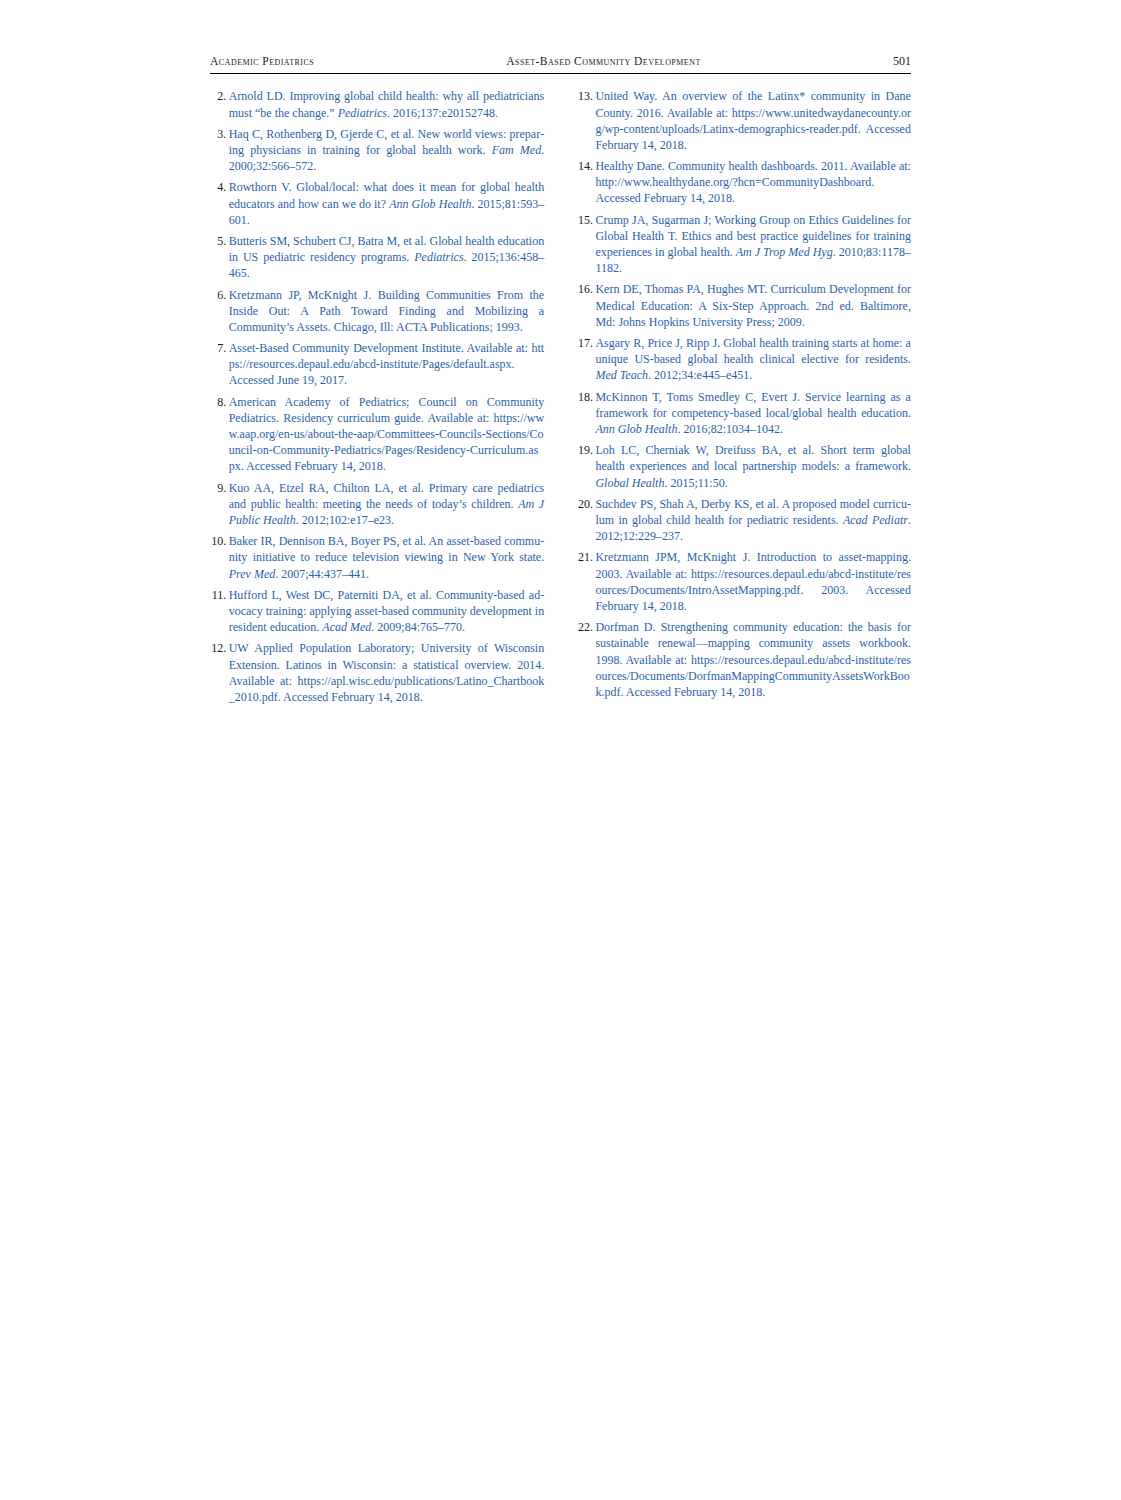Academic Pediatrics Asset-Based Community Development 501
Arnold LD. Improving global child health: why all pediatricians must “be the change.” Pediatrics. 2016;137:e20152748.
Haq C, Rothenberg D, Gjerde C, et al. New world views: preparing physicians in training for global health work. Fam Med. 2000;32:566–572.
Rowthorn V. Global/local: what does it mean for global health educators and how can we do it? Ann Glob Health. 2015;81:593–601.
Butteris SM, Schubert CJ, Batra M, et al. Global health education in US pediatric residency programs. Pediatrics. 2015;136:458–465.
Kretzmann JP, McKnight J. Building Communities From the Inside Out: A Path Toward Finding and Mobilizing a Community’s Assets. Chicago, Ill: ACTA Publications; 1993.
Asset-Based Community Development Institute. Available at: https://resources.depaul.edu/abcd-institute/Pages/default.aspx. Accessed June 19, 2017.
American Academy of Pediatrics; Council on Community Pediatrics. Residency curriculum guide. Available at: https://www.aap.org/en-us/about-the-aap/Committees-Councils-Sections/Council-on-Community-Pediatrics/Pages/Residency-Curriculum.aspx. Accessed February 14, 2018.
Kuo AA, Etzel RA, Chilton LA, et al. Primary care pediatrics and public health: meeting the needs of today’s children. Am J Public Health. 2012;102:e17–e23.
Baker IR, Dennison BA, Boyer PS, et al. An asset-based community initiative to reduce television viewing in New York state. Prev Med. 2007;44:437–441.
Hufford L, West DC, Paterniti DA, et al. Community-based advocacy training: applying asset-based community development in resident education. Acad Med. 2009;84:765–770.
UW Applied Population Laboratory; University of Wisconsin Extension. Latinos in Wisconsin: a statistical overview. 2014. Available at: https://apl.wisc.edu/publications/Latino_Chartbook_2010.pdf. Accessed February 14, 2018.
United Way. An overview of the Latinx* community in Dane County. 2016. Available at: https://www.unitedwaydanecounty.org/wp-content/uploads/Latinx-demographics-reader.pdf. Accessed February 14, 2018.
Healthy Dane. Community health dashboards. 2011. Available at: http://www.healthydane.org/?hcn=CommunityDashboard. Accessed February 14, 2018.
Crump JA, Sugarman J; Working Group on Ethics Guidelines for Global Health T. Ethics and best practice guidelines for training experiences in global health. Am J Trop Med Hyg. 2010;83:1178–1182.
Kern DE, Thomas PA, Hughes MT. Curriculum Development for Medical Education: A Six-Step Approach. 2nd ed. Baltimore, Md: Johns Hopkins University Press; 2009.
Asgary R, Price J, Ripp J. Global health training starts at home: a unique US-based global health clinical elective for residents. Med Teach. 2012;34:e445–e451.
McKinnon T, Toms Smedley C, Evert J. Service learning as a framework for competency-based local/global health education. Ann Glob Health. 2016;82:1034–1042.
Loh LC, Cherniak W, Dreifuss BA, et al. Short term global health experiences and local partnership models: a framework. Global Health. 2015;11:50.
Suchdev PS, Shah A, Derby KS, et al. A proposed model curriculum in global child health for pediatric residents. Acad Pediatr. 2012;12:229–237.
Kretzmann JPM, McKnight J. Introduction to asset-mapping. 2003. Available at: https://resources.depaul.edu/abcd-institute/resources/Documents/IntroAssetMapping.pdf. 2003. Accessed February 14, 2018.
Dorfman D. Strengthening community education: the basis for sustainable renewal—mapping community assets workbook. 1998. Available at: https://resources.depaul.edu/abcd-institute/resources/Documents/DorfmanMappingCommunityAssetsWorkBook.pdf. Accessed February 14, 2018.